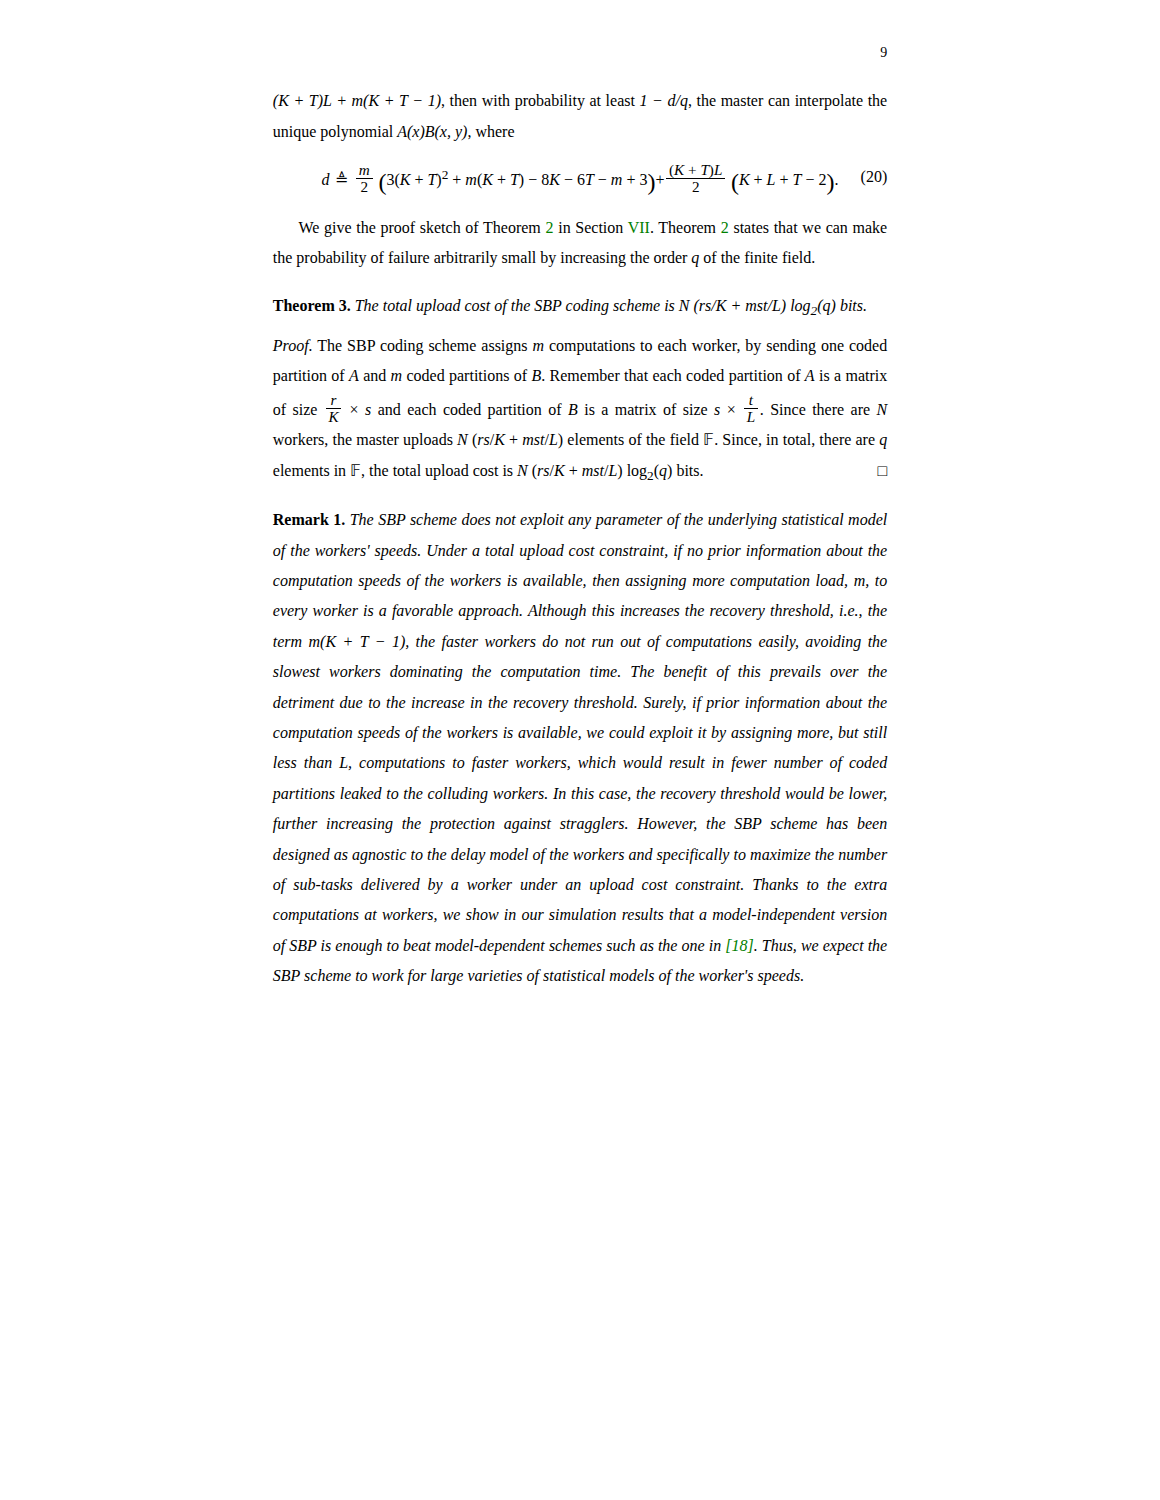9
(K + T)L + m(K + T − 1), then with probability at least 1 − d/q, the master can interpolate the unique polynomial A(x)B(x, y), where
d ≜ m 2 (3(K + T)2 + m(K + T) − 8K − 6T − m + 3)+(K + T)L 2 (K + L + T − 2).
(20)
We give the proof sketch of Theorem 2 in Section VII. Theorem 2 states that we can make the probability of failure arbitrarily small by increasing the order q of the finite field.
Theorem 3. The total upload cost of the SBP coding scheme is N (rs/K + mst/L) log2(q) bits.
Proof. The SBP coding scheme assigns m computations to each worker, by sending one coded partition of A and m coded partitions of B. Remember that each coded partition of A is a matrix of size rK × s and each coded partition of B is a matrix of size s × tL. Since there are N workers, the master uploads N (rs/K + mst/L) elements of the field 𝔽. Since, in total, there are q elements in 𝔽, the total upload cost is N (rs/K + mst/L) log2(q) bits. □
Remark 1. The SBP scheme does not exploit any parameter of the underlying statistical model of the workers' speeds. Under a total upload cost constraint, if no prior information about the computation speeds of the workers is available, then assigning more computation load, m, to every worker is a favorable approach. Although this increases the recovery threshold, i.e., the term m(K + T − 1), the faster workers do not run out of computations easily, avoiding the slowest workers dominating the computation time. The benefit of this prevails over the detriment due to the increase in the recovery threshold. Surely, if prior information about the computation speeds of the workers is available, we could exploit it by assigning more, but still less than L, computations to faster workers, which would result in fewer number of coded partitions leaked to the colluding workers. In this case, the recovery threshold would be lower, further increasing the protection against stragglers. However, the SBP scheme has been designed as agnostic to the delay model of the workers and specifically to maximize the number of sub-tasks delivered by a worker under an upload cost constraint. Thanks to the extra computations at workers, we show in our simulation results that a model-independent version of SBP is enough to beat model-dependent schemes such as the one in [18]. Thus, we expect the SBP scheme to work for large varieties of statistical models of the worker's speeds.